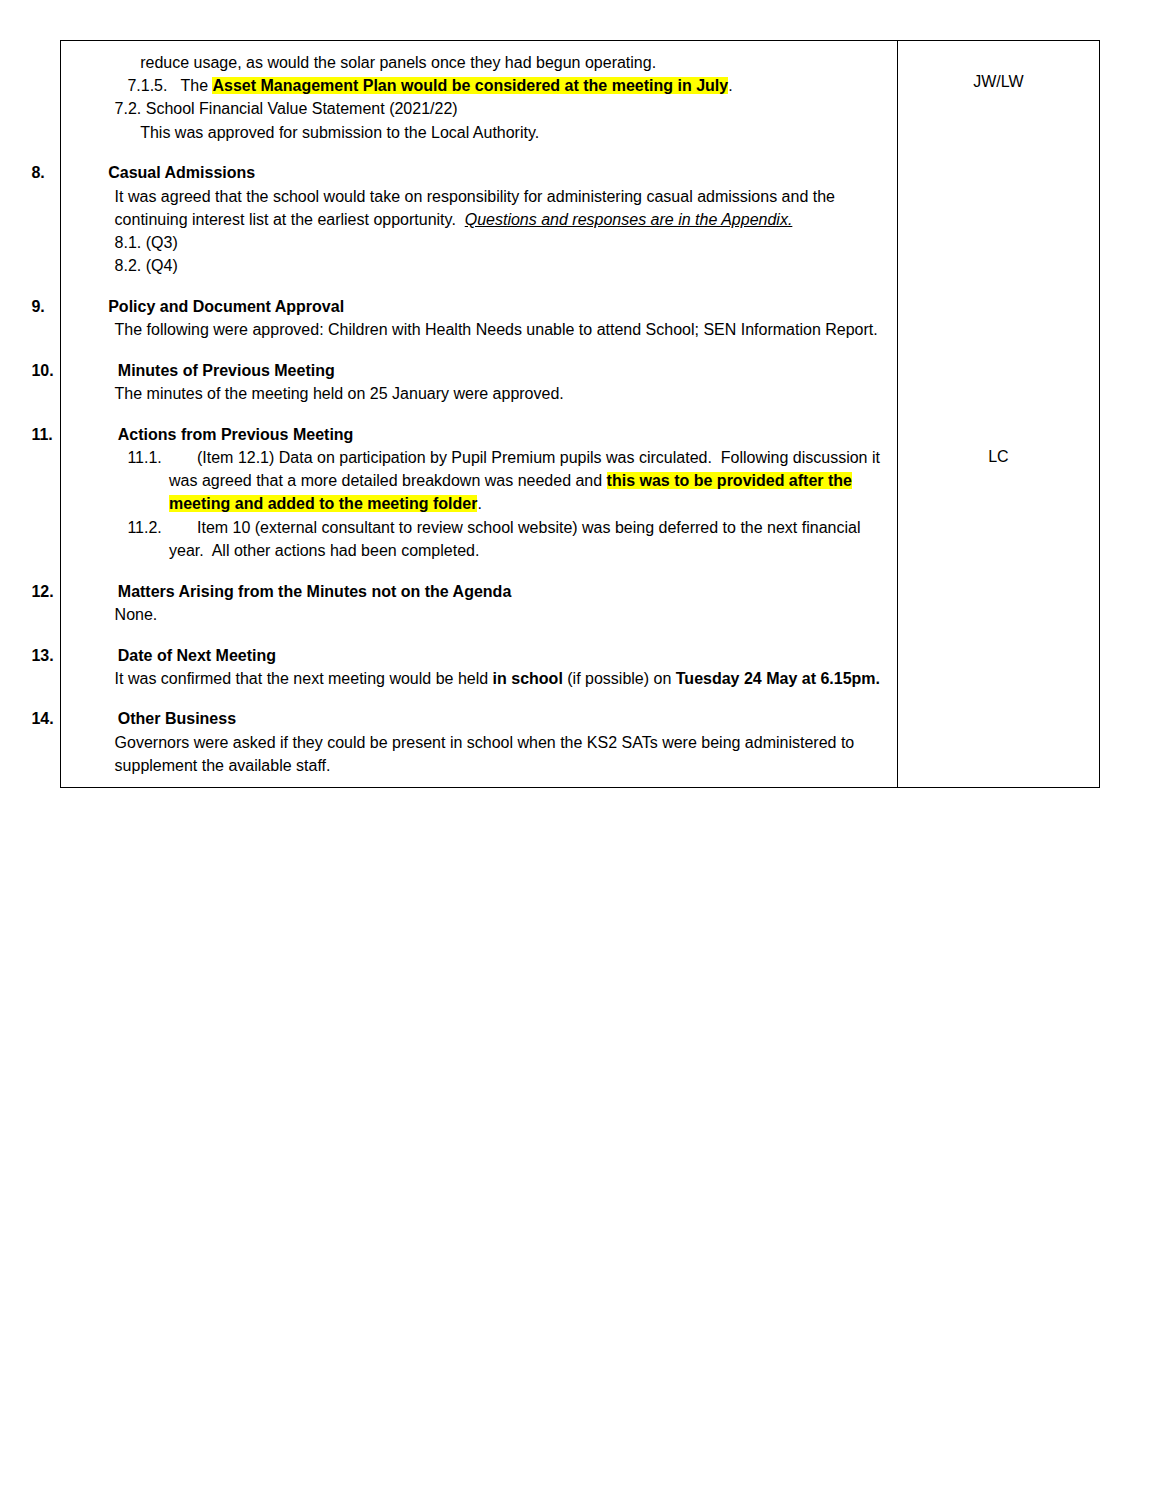| reduce usage, as would the solar panels once they had begun operating. 7.1.5. The Asset Management Plan would be considered at the meeting in July . 7.2. School Financial Value Statement (2021/22) This was approved for submission to the Local Authority. 8. Casual Admissions It was agreed that the school would take on responsibility for administering casual admissions and the continuing interest list at the earliest opportunity. Questions and responses are in the Appendix. 8.1. (Q3) 8.2. (Q4) 9. Policy and Document Approval The following were approved: Children with Health Needs unable to attend School; SEN Information Report. 10. Minutes of Previous Meeting The minutes of the meeting held on 25 January were approved. 11. Actions from Previous Meeting 11.1. (Item 12.1) Data on participation by Pupil Premium pupils was circulated. Following discussion it was agreed that a more detailed breakdown was needed and this was to be provided after the meeting and added to the meeting folder . 11.2. Item 10 (external consultant to review school website) was being deferred to the next financial year. All other actions had been completed. 12. Matters Arising from the Minutes not on the Agenda None. 13. Date of Next Meeting It was confirmed that the next meeting would be held in school (if possible) on Tuesday 24 May at 6.15pm. 14. Other Business Governors were asked if they could be present in school when the KS2 SATs were being administered to supplement the available staff. | JW/LW LC |